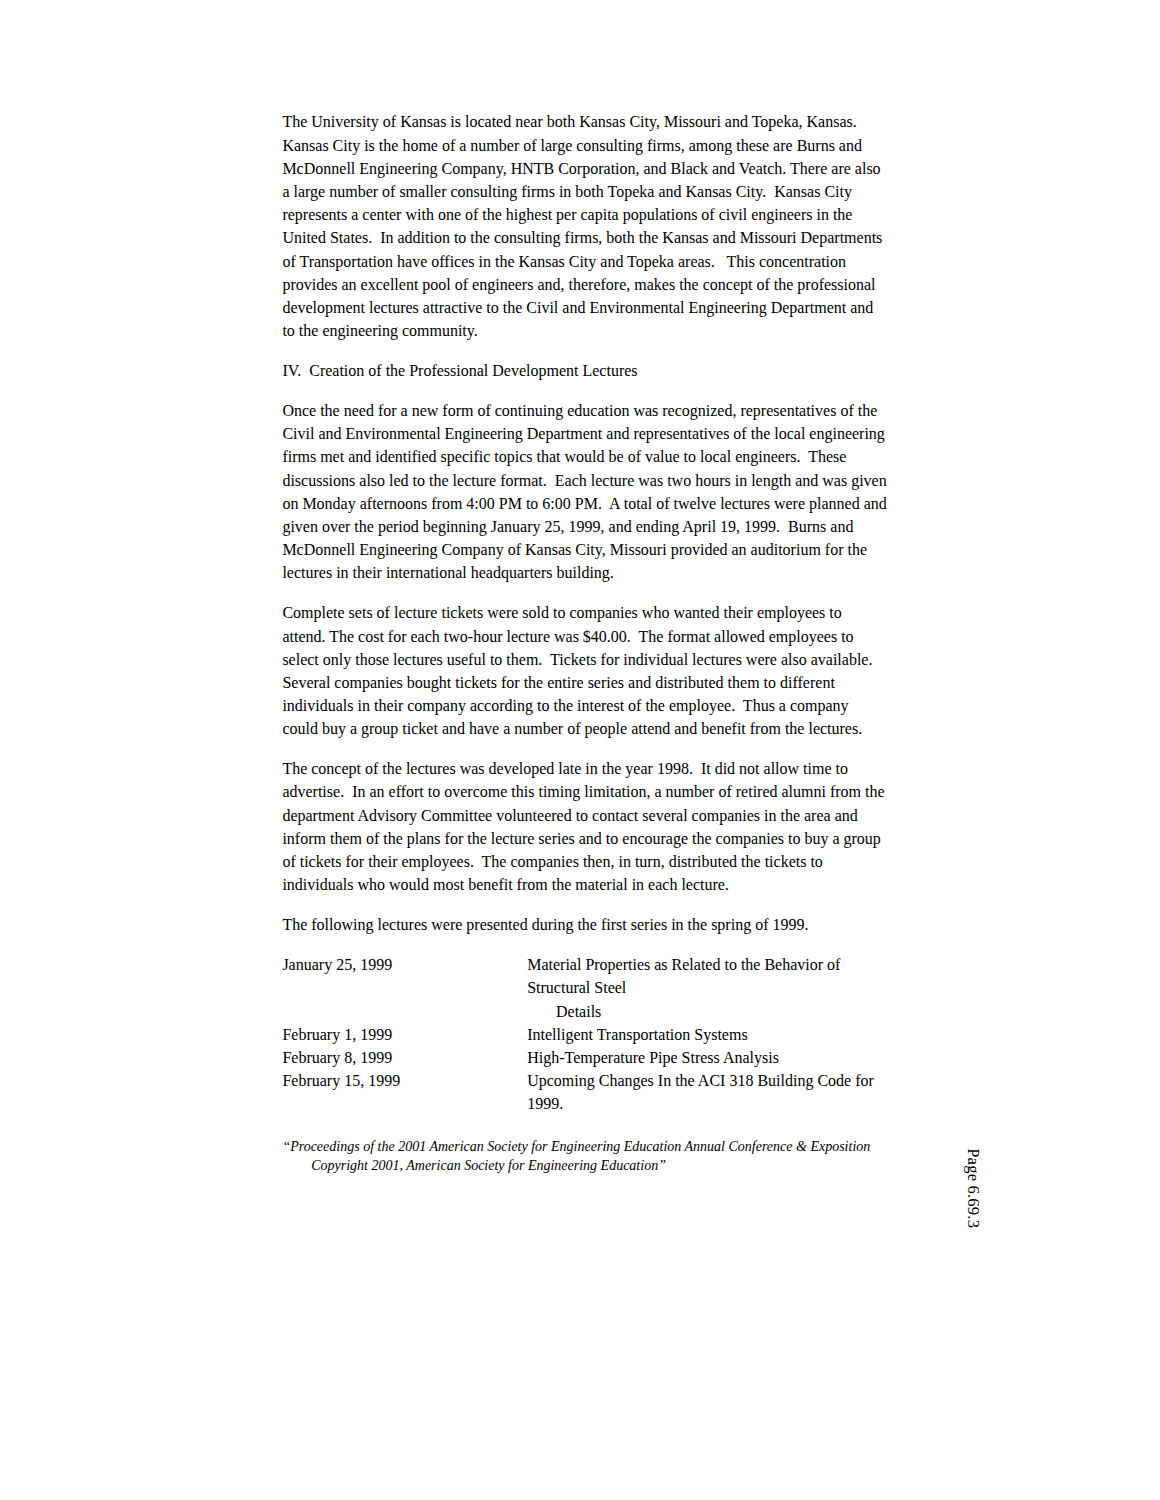The University of Kansas is located near both Kansas City, Missouri and Topeka, Kansas. Kansas City is the home of a number of large consulting firms, among these are Burns and McDonnell Engineering Company, HNTB Corporation, and Black and Veatch. There are also a large number of smaller consulting firms in both Topeka and Kansas City. Kansas City represents a center with one of the highest per capita populations of civil engineers in the United States. In addition to the consulting firms, both the Kansas and Missouri Departments of Transportation have offices in the Kansas City and Topeka areas. This concentration provides an excellent pool of engineers and, therefore, makes the concept of the professional development lectures attractive to the Civil and Environmental Engineering Department and to the engineering community.
IV. Creation of the Professional Development Lectures
Once the need for a new form of continuing education was recognized, representatives of the Civil and Environmental Engineering Department and representatives of the local engineering firms met and identified specific topics that would be of value to local engineers. These discussions also led to the lecture format. Each lecture was two hours in length and was given on Monday afternoons from 4:00 PM to 6:00 PM. A total of twelve lectures were planned and given over the period beginning January 25, 1999, and ending April 19, 1999. Burns and McDonnell Engineering Company of Kansas City, Missouri provided an auditorium for the lectures in their international headquarters building.
Complete sets of lecture tickets were sold to companies who wanted their employees to attend. The cost for each two-hour lecture was $40.00. The format allowed employees to select only those lectures useful to them. Tickets for individual lectures were also available. Several companies bought tickets for the entire series and distributed them to different individuals in their company according to the interest of the employee. Thus a company could buy a group ticket and have a number of people attend and benefit from the lectures.
The concept of the lectures was developed late in the year 1998. It did not allow time to advertise. In an effort to overcome this timing limitation, a number of retired alumni from the department Advisory Committee volunteered to contact several companies in the area and inform them of the plans for the lecture series and to encourage the companies to buy a group of tickets for their employees. The companies then, in turn, distributed the tickets to individuals who would most benefit from the material in each lecture.
The following lectures were presented during the first series in the spring of 1999.
January 25, 1999
Material Properties as Related to the Behavior of Structural SteelDetails
February 1, 1999
Intelligent Transportation Systems
February 8, 1999
High-Temperature Pipe Stress Analysis
February 15, 1999
Upcoming Changes In the ACI 318 Building Code for 1999.
“Proceedings of the 2001 American Society for Engineering Education Annual Conference & Exposition Copyright 2001, American Society for Engineering Education”
Page 6.69.3